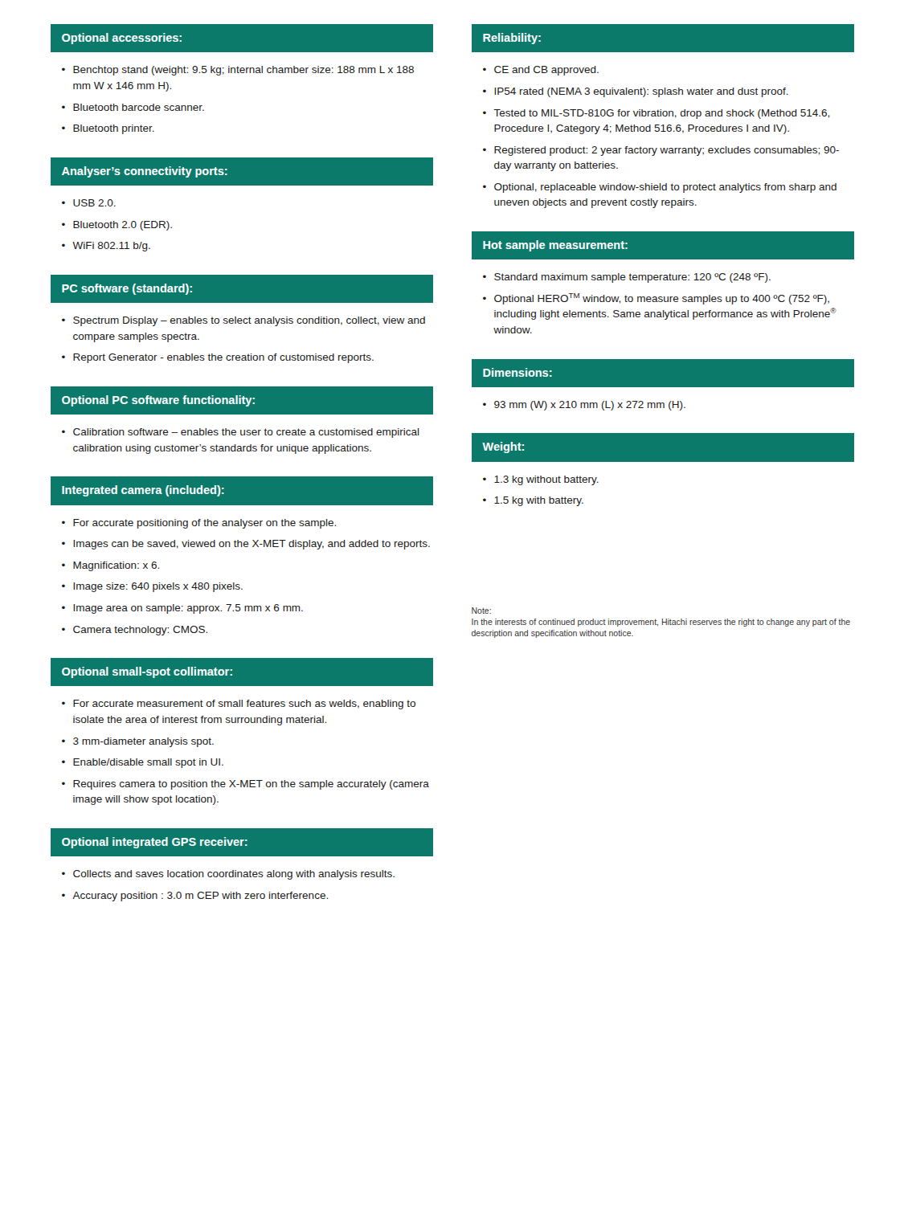Optional accessories:
Benchtop stand (weight: 9.5 kg; internal chamber size: 188 mm L x 188 mm W x 146 mm H).
Bluetooth barcode scanner.
Bluetooth printer.
Analyser’s connectivity ports:
USB 2.0.
Bluetooth 2.0 (EDR).
WiFi 802.11 b/g.
PC software (standard):
Spectrum Display – enables to select analysis condition, collect, view and compare samples spectra.
Report Generator - enables the creation of customised reports.
Optional PC software functionality:
Calibration software – enables the user to create a customised empirical calibration using customer’s standards for unique applications.
Integrated camera (included):
For accurate positioning of the analyser on the sample.
Images can be saved, viewed on the X-MET display, and added to reports.
Magnification: x 6.
Image size: 640 pixels x 480 pixels.
Image area on sample: approx. 7.5 mm x 6 mm.
Camera technology: CMOS.
Optional small-spot collimator:
For accurate measurement of small features such as welds, enabling to isolate the area of interest from surrounding material.
3 mm-diameter analysis spot.
Enable/disable small spot in UI.
Requires camera to position the X-MET on the sample accurately (camera image will show spot location).
Optional integrated GPS receiver:
Collects and saves location coordinates along with analysis results.
Accuracy position : 3.0 m CEP with zero interference.
Reliability:
CE and CB approved.
IP54 rated (NEMA 3 equivalent): splash water and dust proof.
Tested to MIL-STD-810G for vibration, drop and shock (Method 514.6, Procedure I, Category 4; Method 516.6, Procedures I and IV).
Registered product: 2 year factory warranty; excludes consumables; 90-day warranty on batteries.
Optional, replaceable window-shield to protect analytics from sharp and uneven objects and prevent costly repairs.
Hot sample measurement:
Standard maximum sample temperature: 120 ºC (248 ºF).
Optional HEROTM window, to measure samples up to 400 ºC (752 ºF), including light elements. Same analytical performance as with Prolene® window.
Dimensions:
93 mm (W) x 210 mm (L) x 272 mm (H).
Weight:
1.3 kg without battery.
1.5 kg with battery.
Note:
In the interests of continued product improvement, Hitachi reserves the right to change any part of the description and specification without notice.